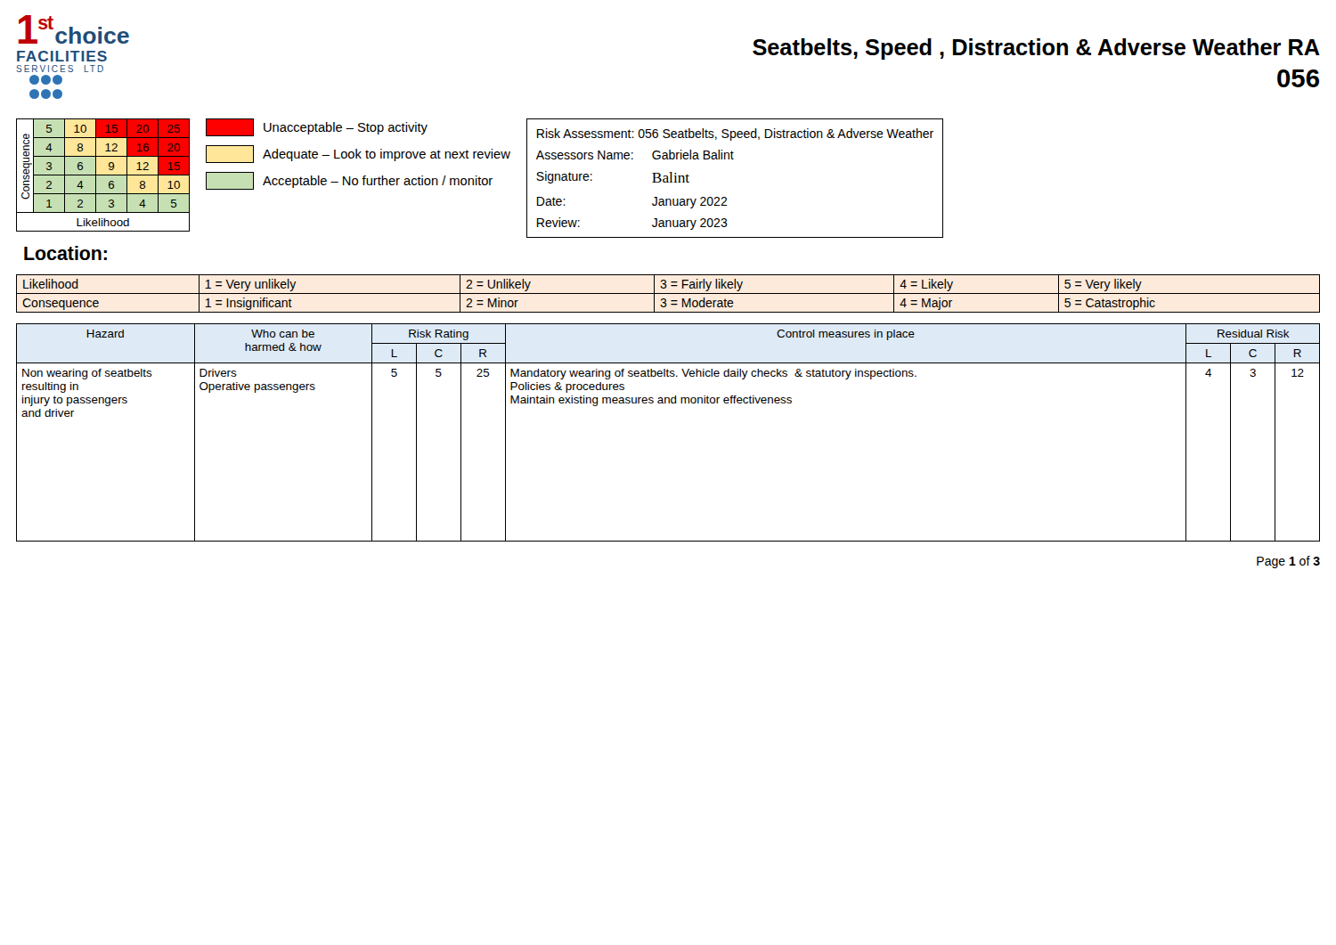1st choice
FACILITIES
SERVICES LTD
Seatbelts, Speed , Distraction & Adverse Weather RA 056
| Consequence | 5 | 10 | 15 | 20 | 25 |
| 4 | 8 | 12 | 16 | 20 |
| 3 | 6 | 9 | 12 | 15 |
| 2 | 4 | 6 | 8 | 10 |
| 1 | 2 | 3 | 4 | 5 |
| Likelihood |
Unacceptable – Stop activity
Adequate – Look to improve at next review
Acceptable – No further action / monitor
Risk Assessment: 056 Seatbelts, Speed, Distraction & Adverse Weather
Assessors Name: Gabriela Balint
Signature: Balint
Date: January 2022
Review: January 2023
Location:
| Likelihood | 1 = Very unlikely | 2 = Unlikely | 3 = Fairly likely | 4 = Likely | 5 = Very likely |
| Consequence | 1 = Insignificant | 2 = Minor | 3 = Moderate | 4 = Major | 5 = Catastrophic |
| Hazard | Who can be harmed & how | Risk Rating | Control measures in place | Residual Risk |
| --- | --- | --- | --- | --- |
| L | C | R | L | C | R |
| Non wearing of seatbelts resulting in injury to passengers and driver | Drivers Operative passengers | 5 | 5 | 25 | Mandatory wearing of seatbelts. Vehicle daily checks & statutory inspections. Policies & procedures Maintain existing measures and monitor effectiveness | 4 | 3 | 12 |
Page 1 of 3